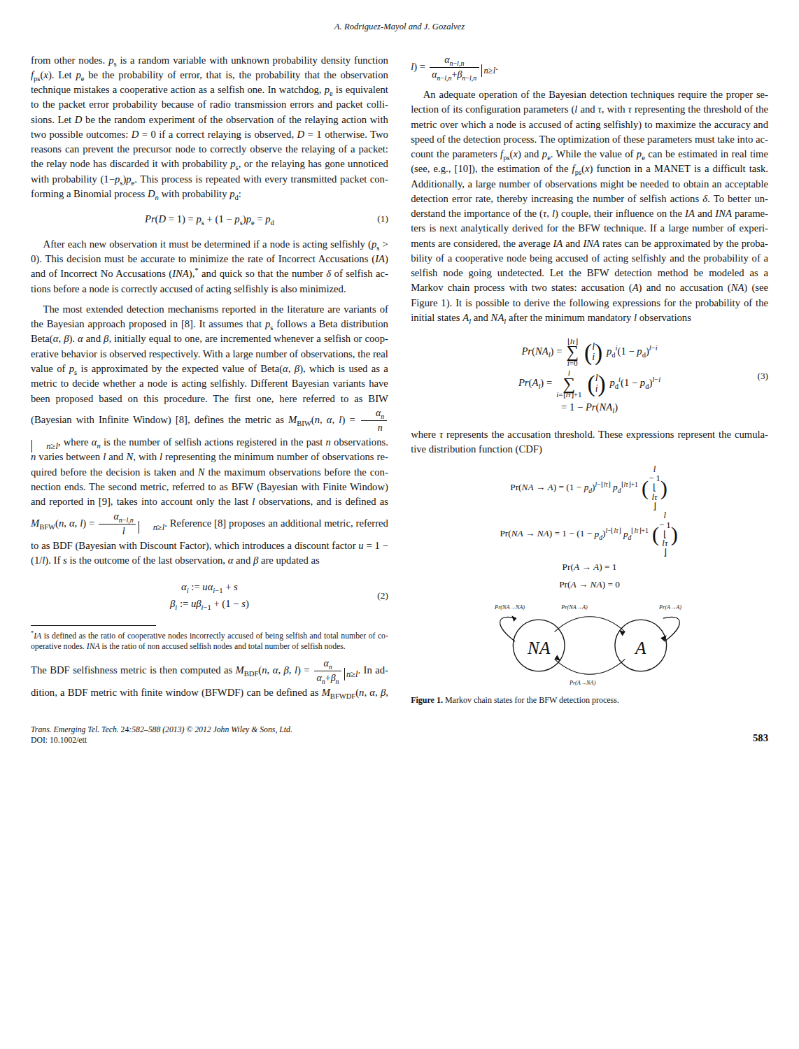A. Rodriguez-Mayol and J. Gozalvez
from other nodes. ps is a random variable with unknown probability density function fps(x). Let pe be the probability of error, that is, the probability that the observation technique mistakes a cooperative action as a selfish one. In watchdog, pe is equivalent to the packet error probability because of radio transmission errors and packet collisions. Let D be the random experiment of the observation of the relaying action with two possible outcomes: D = 0 if a correct relaying is observed, D = 1 otherwise. Two reasons can prevent the precursor node to correctly observe the relaying of a packet: the relay node has discarded it with probability ps, or the relaying has gone unnoticed with probability (1−ps)pe. This process is repeated with every transmitted packet conforming a Binomial process Dn with probability pd:
Pr(D = 1) = ps + (1 − ps)pe = pd (1)
After each new observation it must be determined if a node is acting selfishly (ps > 0). This decision must be accurate to minimize the rate of Incorrect Accusations (IA) and of Incorrect No Accusations (INA),* and quick so that the number δ of selfish actions before a node is correctly accused of acting selfishly is also minimized.
The most extended detection mechanisms reported in the literature are variants of the Bayesian approach proposed in [8]. It assumes that ps follows a Beta distribution Beta(α, β). α and β, initially equal to one, are incremented whenever a selfish or cooperative behavior is observed respectively. With a large number of observations, the real value of ps is approximated by the expected value of Beta(α, β), which is used as a metric to decide whether a node is acting selfishly. Different Bayesian variants have been proposed based on this procedure. The first one, here referred to as BIW (Bayesian with Infinite Window) [8], defines the metric as MBIW(n, α, l) = αn n n≥l, where αn is the number of selfish actions registered in the past n observations. n varies between l and N, with l representing the minimum number of observations required before the decision is taken and N the maximum observations before the connection ends. The second metric, referred to as BFW (Bayesian with Finite Window) and reported in [9], takes into account only the last l observations, and is defined as MBFW(n, α, l) = αn−l,n l n≥l. Reference [8] proposes an additional metric, referred to as BDF (Bayesian with Discount Factor), which introduces a discount factor u = 1 − (1/l). If s is the outcome of the last observation, α and β are updated as
αi := uαi−1 + s βi := uβi−1 + (1 − s) (2)
*IA is defined as the ratio of cooperative nodes incorrectly accused of being selfish and total number of cooperative nodes. INA is the ratio of non accused selfish nodes and total number of selfish nodes.
The BDF selfishness metric is then computed as MBDF(n, α, β, l) = αn αn+βn n≥l. In addition, a BDF metric with finite window (BFWDF) can be defined as MBFWDF(n, α, β, l) = αn−l,n αn−l,n+βn−l,n n≥l.
An adequate operation of the Bayesian detection techniques require the proper selection of its configuration parameters (l and τ, with τ representing the threshold of the metric over which a node is accused of acting selfishly) to maximize the accuracy and speed of the detection process. The optimization of these parameters must take into account the parameters fps(x) and pe. While the value of pe can be estimated in real time (see, e.g., [10]), the estimation of the fps(x) function in a MANET is a difficult task. Additionally, a large number of observations might be needed to obtain an acceptable detection error rate, thereby increasing the number of selfish actions δ. To better understand the importance of the (τ, l) couple, their influence on the IA and INA parameters is next analytically derived for the BFW technique. If a large number of experiments are considered, the average IA and INA rates can be approximated by the probability of a cooperative node being accused of acting selfishly and the probability of a selfish node going undetected. Let the BFW detection method be modeled as a Markov chain process with two states: accusation (A) and no accusation (NA) (see Figure 1). It is possible to derive the following expressions for the probability of the initial states Al and NAl after the minimum mandatory l observations
Pr(NAl) = ⌊lτ⌋∑i=0 (li) pdi(1 − pd)l−i Pr(Al) = l∑i=⌊lτ⌋+1 (li) pdi(1 − pd)l−i = 1 − Pr(NAl) (3)
where τ represents the accusation threshold. These expressions represent the cumulative distribution function (CDF)
Pr(NA → A) = (1 − pd)l−⌊lτ⌋ pd⌊lτ⌋+1 (l − 1⌊lτ⌋)
Pr(NA → NA) = 1 − (1 − pd)l−⌊lτ⌋ pd⌊lτ⌋+1 (l − 1⌊lτ⌋)
Pr(A → A) = 1
Pr(A → NA) = 0
NA A Pr(NA→NA) Pr(NA→A) Pr(A→A) Pr(A→NA)
Figure 1. Markov chain states for the BFW detection process.
Trans. Emerging Tel. Tech. 24:582–588 (2013) © 2012 John Wiley & Sons, Ltd.
DOI: 10.1002/ett
583